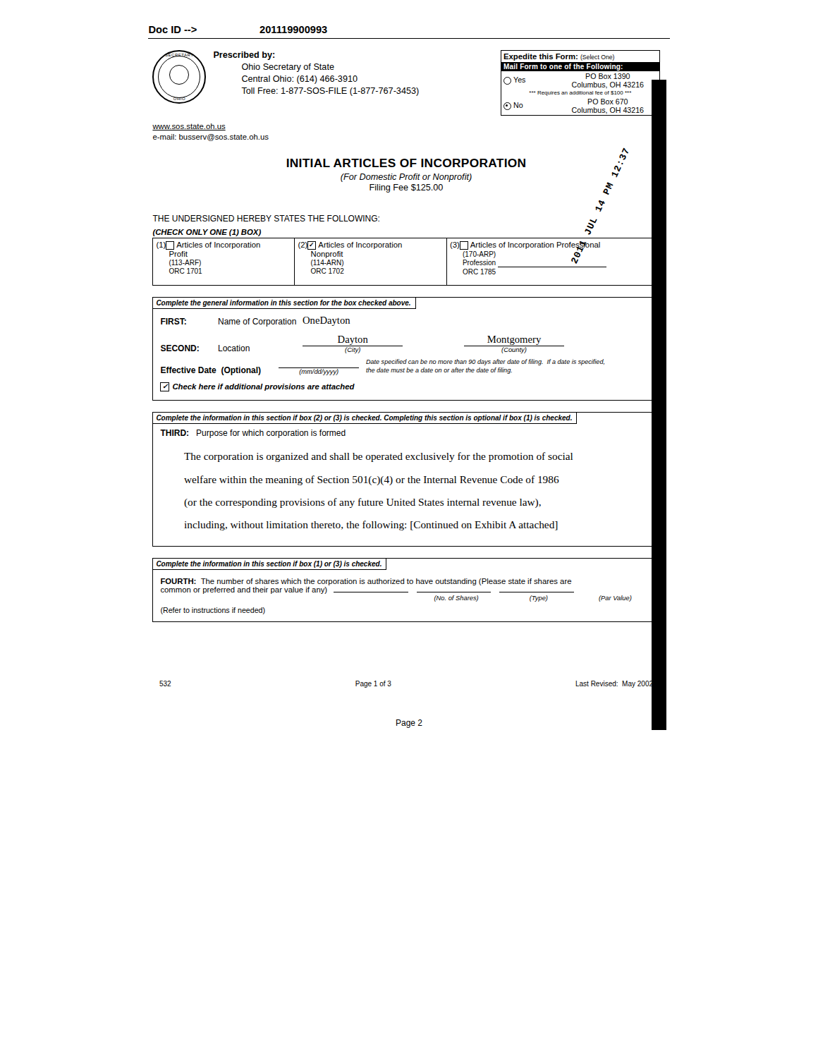Doc ID --> 201119900993
SECRETARY
OHIO
Prescribed by:
Ohio Secretary of State
Central Ohio: (614) 466-3910
Toll Free: 1-877-SOS-FILE (1-877-767-3453)
Expedite this Form: (Select One)
Mail Form to one of the Following:
| Yes | PO Box 1390 Columbus, OH 43216 |
| *** Requires an additional fee of $100 *** |
| No | PO Box 670 Columbus, OH 43216 |
www.sos.state.oh.us
e-mail: busserv@sos.state.oh.us
2011 JUL 14 PM 12:37
INITIAL ARTICLES OF INCORPORATION
(For Domestic Profit or Nonprofit)
Filing Fee $125.00
THE UNDERSIGNED HEREBY STATES THE FOLLOWING:
(CHECK ONLY ONE (1) BOX)
| (1) Articles of Incorporation Profit (113-ARF) ORC 1701 | (2) ✓ Articles of Incorporation Nonprofit (114-ARN) ORC 1702 | (3) Articles of Incorporation Professional (170-ARP) Profession ORC 1785 |
Complete the general information in this section for the box checked above.
FIRST:
Name of Corporation
OneDayton
SECOND:
Location
Dayton
(City)
Montgomery
(County)
Effective Date (Optional)
(mm/dd/yyyy)
Date specified can be no more than 90 days after date of filing. If a date is specified,
the date must be a date on or after the date of filing.
✓Check here if additional provisions are attached
Complete the information in this section if box (2) or (3) is checked. Completing this section is optional if box (1) is checked.
THIRD: Purpose for which corporation is formed
The corporation is organized and shall be operated exclusively for the promotion of social
welfare within the meaning of Section 501(c)(4) or the Internal Revenue Code of 1986
(or the corresponding provisions of any future United States internal revenue law),
including, without limitation thereto, the following: [Continued on Exhibit A attached]
Complete the information in this section if box (1) or (3) is checked.
FOURTH: The number of shares which the corporation is authorized to have outstanding (Please state if shares are
common or preferred and their par value if any)
(No. of Shares) (Type) (Par Value)
(Refer to instructions if needed)
532 Page 1 of 3 Last Revised: May 2002
Page 2